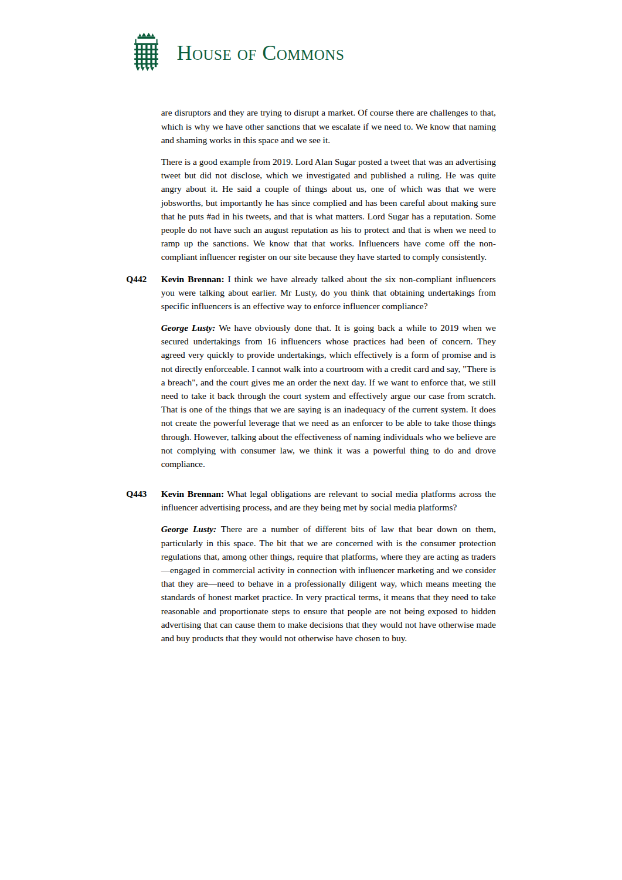House of Commons
are disruptors and they are trying to disrupt a market. Of course there are challenges to that, which is why we have other sanctions that we escalate if we need to. We know that naming and shaming works in this space and we see it.
There is a good example from 2019. Lord Alan Sugar posted a tweet that was an advertising tweet but did not disclose, which we investigated and published a ruling. He was quite angry about it. He said a couple of things about us, one of which was that we were jobsworths, but importantly he has since complied and has been careful about making sure that he puts #ad in his tweets, and that is what matters. Lord Sugar has a reputation. Some people do not have such an august reputation as his to protect and that is when we need to ramp up the sanctions. We know that that works. Influencers have come off the non-compliant influencer register on our site because they have started to comply consistently.
Q442
Kevin Brennan: I think we have already talked about the six non-compliant influencers you were talking about earlier. Mr Lusty, do you think that obtaining undertakings from specific influencers is an effective way to enforce influencer compliance?
George Lusty: We have obviously done that. It is going back a while to 2019 when we secured undertakings from 16 influencers whose practices had been of concern. They agreed very quickly to provide undertakings, which effectively is a form of promise and is not directly enforceable. I cannot walk into a courtroom with a credit card and say, "There is a breach", and the court gives me an order the next day. If we want to enforce that, we still need to take it back through the court system and effectively argue our case from scratch. That is one of the things that we are saying is an inadequacy of the current system. It does not create the powerful leverage that we need as an enforcer to be able to take those things through. However, talking about the effectiveness of naming individuals who we believe are not complying with consumer law, we think it was a powerful thing to do and drove compliance.
Q443
Kevin Brennan: What legal obligations are relevant to social media platforms across the influencer advertising process, and are they being met by social media platforms?
George Lusty: There are a number of different bits of law that bear down on them, particularly in this space. The bit that we are concerned with is the consumer protection regulations that, among other things, require that platforms, where they are acting as traders—engaged in commercial activity in connection with influencer marketing and we consider that they are—need to behave in a professionally diligent way, which means meeting the standards of honest market practice. In very practical terms, it means that they need to take reasonable and proportionate steps to ensure that people are not being exposed to hidden advertising that can cause them to make decisions that they would not have otherwise made and buy products that they would not otherwise have chosen to buy.